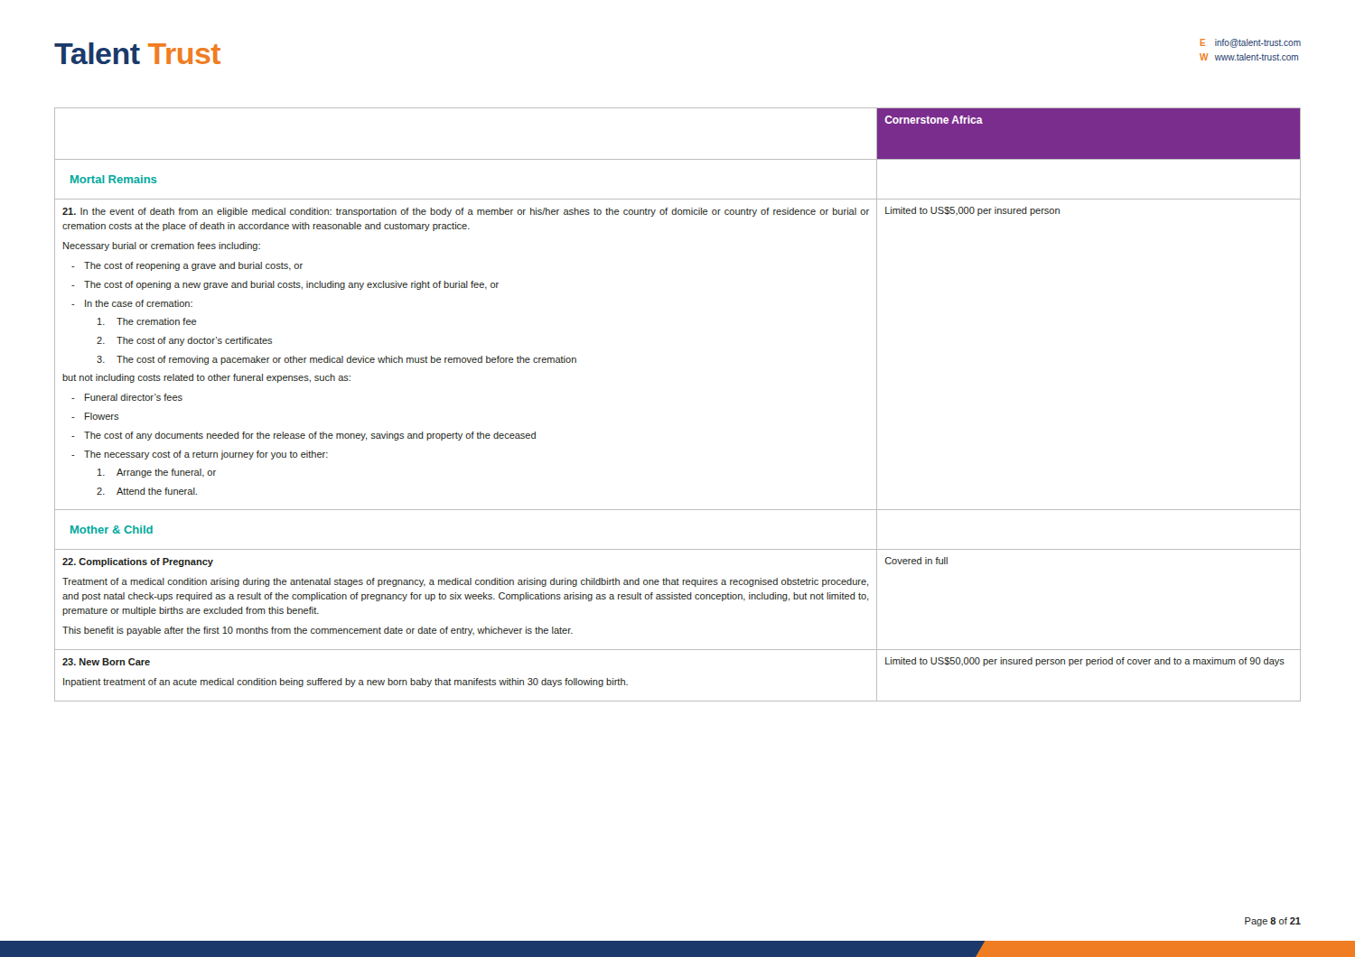Talent Trust
E info@talent-trust.com
W www.talent-trust.com
| | Cornerstone Africa |
| --- | --- |
| Mortal Remains | |
| 21. In the event of death from an eligible medical condition: transportation of the body of a member or his/her ashes to the country of domicile or country of residence or burial or cremation costs at the place of death in accordance with reasonable and customary practice. Necessary burial or cremation fees including: The cost of reopening a grave and burial costs, or The cost of opening a new grave and burial costs, including any exclusive right of burial fee, or In the case of cremation: The cremation fee The cost of any doctor’s certificates The cost of removing a pacemaker or other medical device which must be removed before the cremation but not including costs related to other funeral expenses, such as: Funeral director’s fees Flowers The cost of any documents needed for the release of the money, savings and property of the deceased The necessary cost of a return journey for you to either: Arrange the funeral, or Attend the funeral. | Limited to US$5,000 per insured person |
| Mother & Child | |
| 22. Complications of Pregnancy Treatment of a medical condition arising during the antenatal stages of pregnancy, a medical condition arising during childbirth and one that requires a recognised obstetric procedure, and post natal check-ups required as a result of the complication of pregnancy for up to six weeks. Complications arising as a result of assisted conception, including, but not limited to, premature or multiple births are excluded from this benefit. This benefit is payable after the first 10 months from the commencement date or date of entry, whichever is the later. | Covered in full |
| 23. New Born Care Inpatient treatment of an acute medical condition being suffered by a new born baby that manifests within 30 days following birth. | Limited to US$50,000 per insured person per period of cover and to a maximum of 90 days |
Page 8 of 21